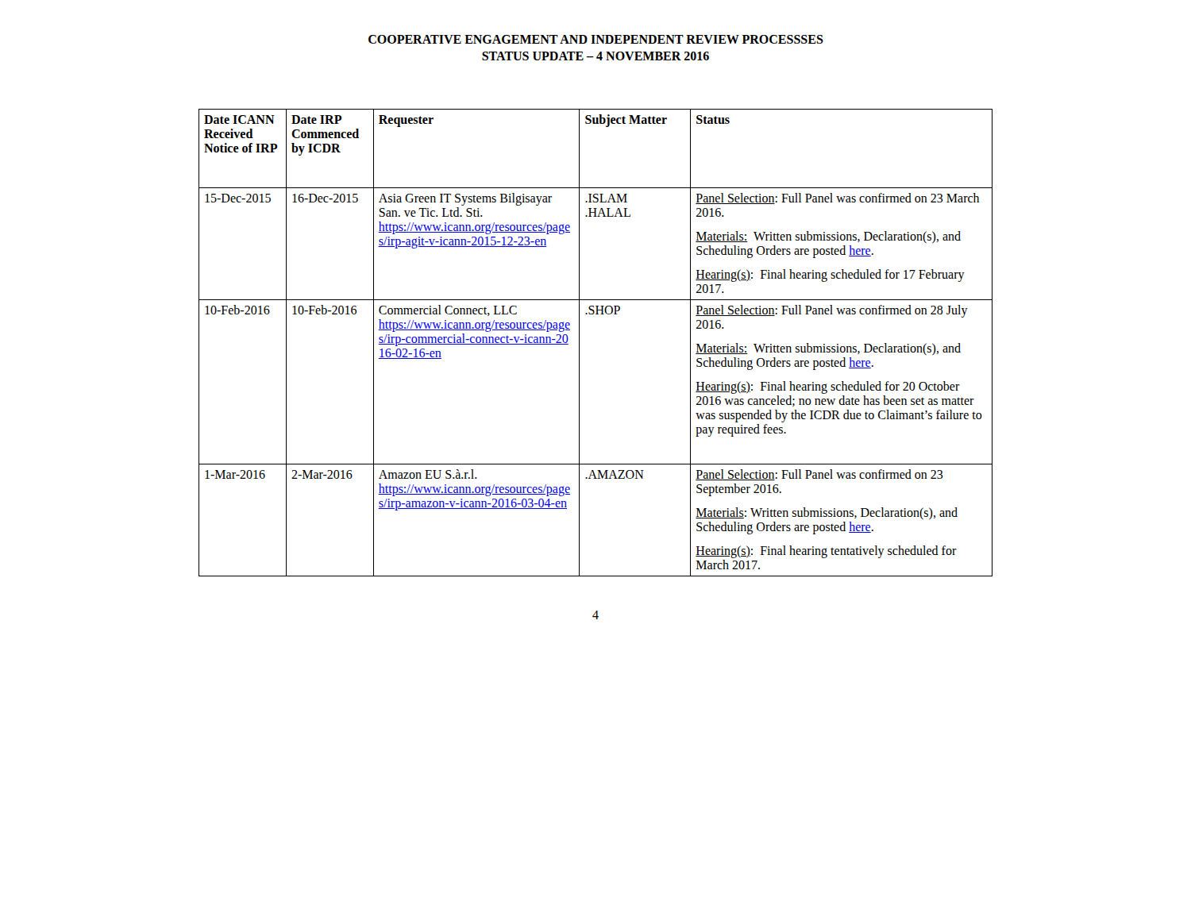Cooperative Engagement and Independent Review Processses Status Update – 4 November 2016
| Date ICANN Received Notice of IRP | Date IRP Commenced by ICDR | Requester | Subject Matter | Status |
| --- | --- | --- | --- | --- |
| 15-Dec-2015 | 16-Dec-2015 | Asia Green IT Systems Bilgisayar San. ve Tic. Ltd. Sti. https://www.icann.org/resources/pages/irp-agit-v-icann-2015-12-23-en | .ISLAM .HALAL | Panel Selection : Full Panel was confirmed on 23 March 2016. Materials: Written submissions, Declaration(s), and Scheduling Orders are posted here . Hearing(s) : Final hearing scheduled for 17 February 2017. |
| 10-Feb-2016 | 10-Feb-2016 | Commercial Connect, LLC https://www.icann.org/resources/pages/irp-commercial-connect-v-icann-2016-02-16-en | .SHOP | Panel Selection : Full Panel was confirmed on 28 July 2016. Materials: Written submissions, Declaration(s), and Scheduling Orders are posted here . Hearing(s) : Final hearing scheduled for 20 October 2016 was canceled; no new date has been set as matter was suspended by the ICDR due to Claimant’s failure to pay required fees. |
| 1-Mar-2016 | 2-Mar-2016 | Amazon EU S.à.r.l. https://www.icann.org/resources/pages/irp-amazon-v-icann-2016-03-04-en | .AMAZON | Panel Selection : Full Panel was confirmed on 23 September 2016. Materials : Written submissions, Declaration(s), and Scheduling Orders are posted here . Hearing(s) : Final hearing tentatively scheduled for March 2017. |
4